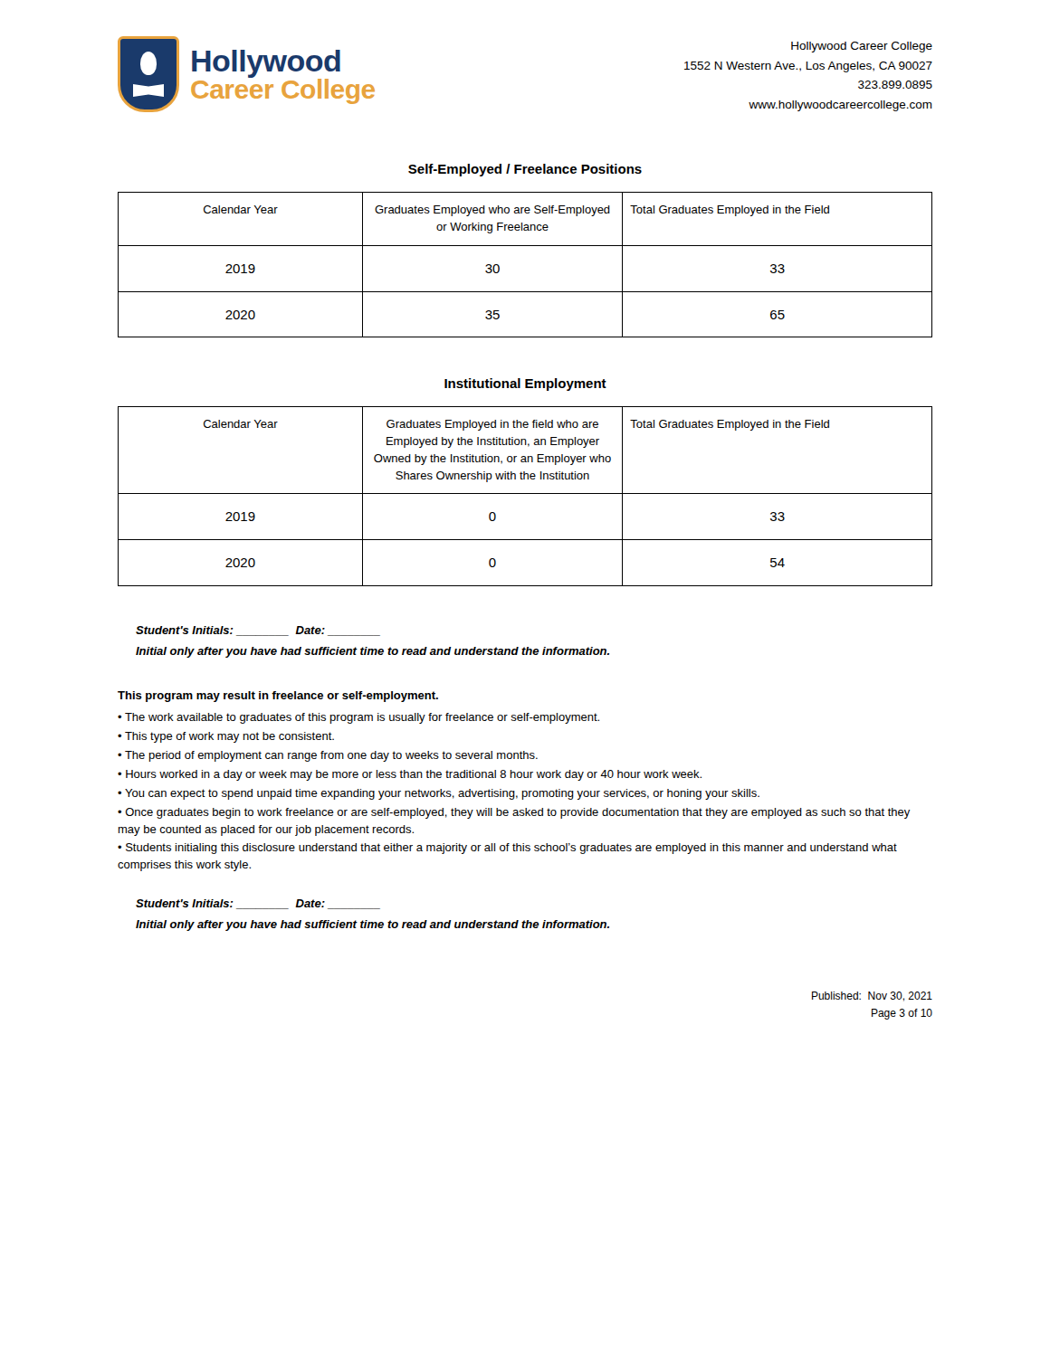Hollywood
Career College
Hollywood Career College
1552 N Western Ave., Los Angeles, CA 90027
323.899.0895
www.hollywoodcareercollege.com
Self-Employed / Freelance Positions
| Calendar Year | Graduates Employed who are Self-Employed or Working Freelance | Total Graduates Employed in the Field |
| 2019 | 30 | 33 |
| 2020 | 35 | 65 |
Institutional Employment
| Calendar Year | Graduates Employed in the field who are Employed by the Institution, an Employer Owned by the Institution, or an Employer who Shares Ownership with the Institution | Total Graduates Employed in the Field |
| 2019 | 0 | 33 |
| 2020 | 0 | 54 |
Student's Initials: ________ Date: ________
Initial only after you have had sufficient time to read and understand the information.
This program may result in freelance or self-employment.
• The work available to graduates of this program is usually for freelance or self-employment.
• This type of work may not be consistent.
• The period of employment can range from one day to weeks to several months.
• Hours worked in a day or week may be more or less than the traditional 8 hour work day or 40 hour work week.
• You can expect to spend unpaid time expanding your networks, advertising, promoting your services, or honing your skills.
• Once graduates begin to work freelance or are self-employed, they will be asked to provide documentation that they are employed as such so that they may be counted as placed for our job placement records.
• Students initialing this disclosure understand that either a majority or all of this school’s graduates are employed in this manner and understand what comprises this work style.
Student's Initials: ________ Date: ________
Initial only after you have had sufficient time to read and understand the information.
Published: Nov 30, 2021
Page 3 of 10